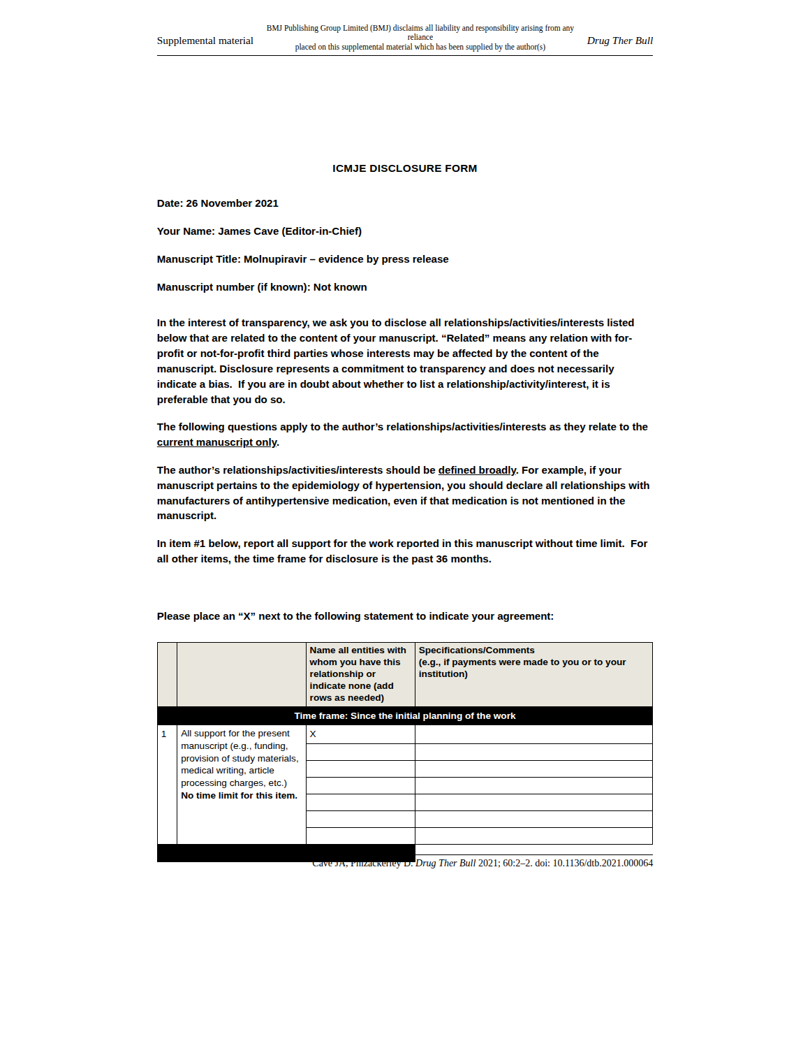Supplemental material
BMJ Publishing Group Limited (BMJ) disclaims all liability and responsibility arising from any reliance
placed on this supplemental material which has been supplied by the author(s)
Drug Ther Bull
ICMJE DISCLOSURE FORM
Date: 26 November 2021
Your Name: James Cave (Editor-in-Chief)
Manuscript Title: Molnupiravir – evidence by press release
Manuscript number (if known): Not known
In the interest of transparency, we ask you to disclose all relationships/activities/interests listed below that are related to the content of your manuscript. “Related” means any relation with for-profit or not-for-profit third parties whose interests may be affected by the content of the manuscript. Disclosure represents a commitment to transparency and does not necessarily indicate a bias. If you are in doubt about whether to list a relationship/activity/interest, it is preferable that you do so.
The following questions apply to the author’s relationships/activities/interests as they relate to the current manuscript only.
The author’s relationships/activities/interests should be defined broadly. For example, if your manuscript pertains to the epidemiology of hypertension, you should declare all relationships with manufacturers of antihypertensive medication, even if that medication is not mentioned in the manuscript.
In item #1 below, report all support for the work reported in this manuscript without time limit. For all other items, the time frame for disclosure is the past 36 months.
Please place an “X” next to the following statement to indicate your agreement:
| | | Name all entities with whom you have this relationship or indicate none (add rows as needed) | Specifications/Comments (e.g., if payments were made to you or to your institution) |
| Time frame: Since the initial planning of the work |
| 1 | All support for the present manuscript (e.g., funding, provision of study materials, medical writing, article processing charges, etc.) No time limit for this item. | X | |
Cave JA, Phizackerley D. Drug Ther Bull 2021; 60:2–2. doi: 10.1136/dtb.2021.000064